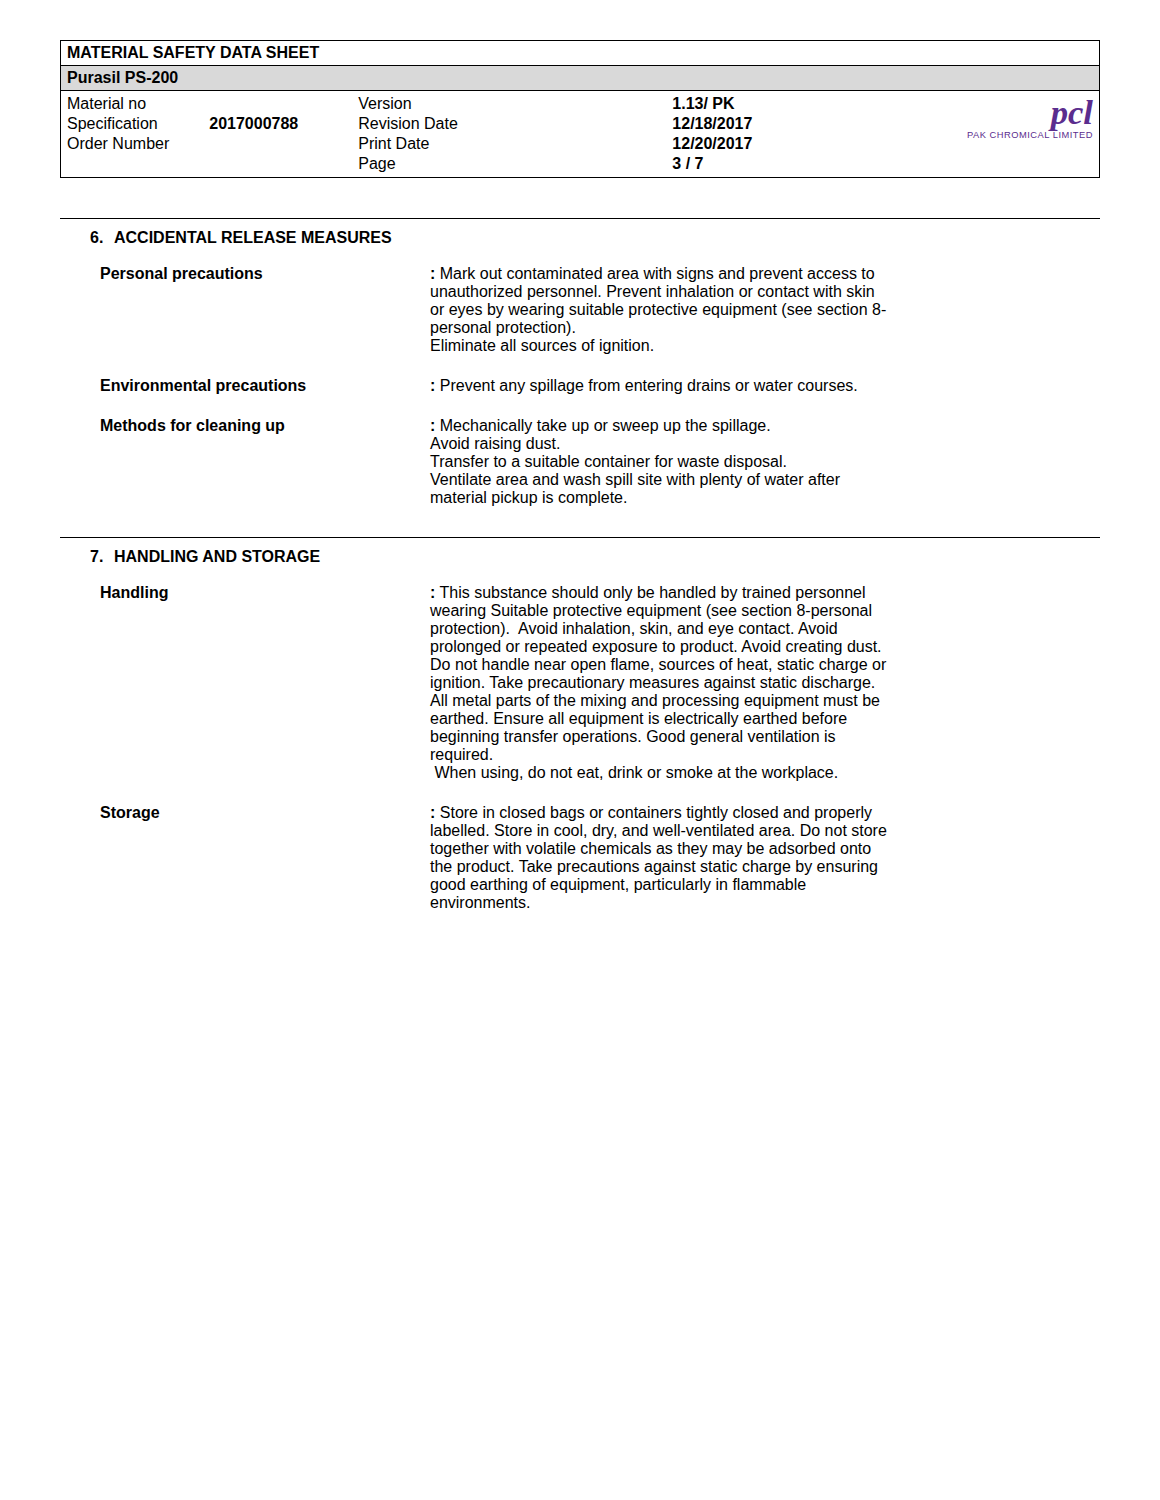MATERIAL SAFETY DATA SHEET
Purasil PS-200
Material no Specification 2017000788 Order Number
Version 1.13/ PK Revision Date 12/18/2017 Print Date 12/20/2017 Page 3 / 7
pcl
PAK CHROMICAL LIMITED
6. ACCIDENTAL RELEASE MEASURES
Personal precautions
: Mark out contaminated area with signs and prevent access to unauthorized personnel. Prevent inhalation or contact with skin or eyes by wearing suitable protective equipment (see section 8-personal protection).
Eliminate all sources of ignition.
Environmental precautions
: Prevent any spillage from entering drains or water courses.
Methods for cleaning up
: Mechanically take up or sweep up the spillage.
Avoid raising dust.
Transfer to a suitable container for waste disposal.
Ventilate area and wash spill site with plenty of water after material pickup is complete.
7. HANDLING AND STORAGE
Handling
: This substance should only be handled by trained personnel wearing Suitable protective equipment (see section 8-personal protection). Avoid inhalation, skin, and eye contact. Avoid prolonged or repeated exposure to product. Avoid creating dust. Do not handle near open flame, sources of heat, static charge or ignition. Take precautionary measures against static discharge. All metal parts of the mixing and processing equipment must be earthed. Ensure all equipment is electrically earthed before beginning transfer operations. Good general ventilation is required.
When using, do not eat, drink or smoke at the workplace.
Storage
: Store in closed bags or containers tightly closed and properly labelled. Store in cool, dry, and well-ventilated area. Do not store together with volatile chemicals as they may be adsorbed onto the product. Take precautions against static charge by ensuring good earthing of equipment, particularly in flammable environments.